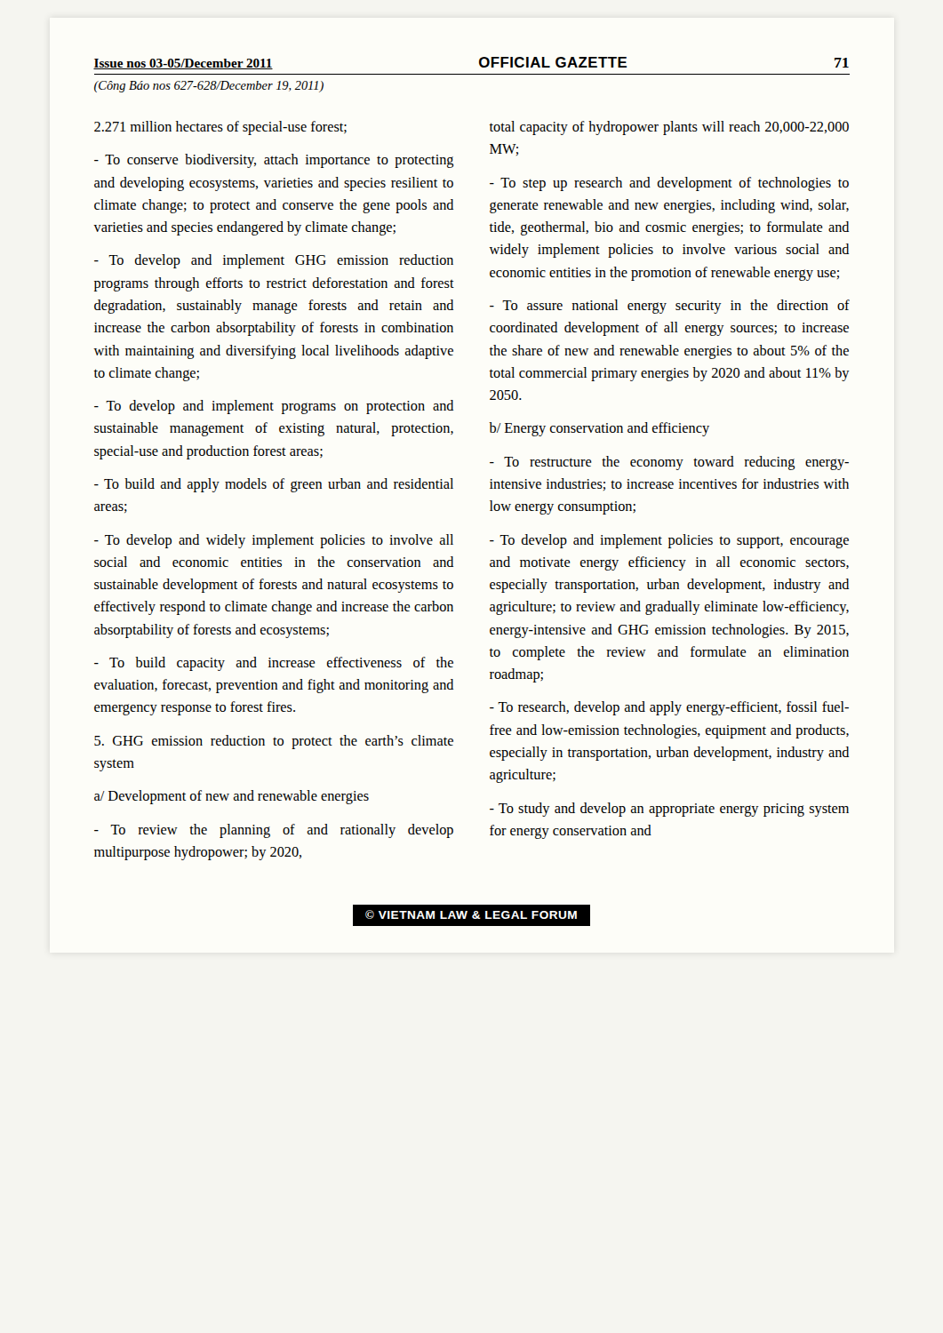Issue nos 03-05/December 2011
OFFICIAL GAZETTE
71
(Công Báo nos 627-628/December 19, 2011)
2.271 million hectares of special-use forest;
- To conserve biodiversity, attach importance to protecting and developing ecosystems, varieties and species resilient to climate change; to protect and conserve the gene pools and varieties and species endangered by climate change;
- To develop and implement GHG emission reduction programs through efforts to restrict deforestation and forest degradation, sustainably manage forests and retain and increase the carbon absorptability of forests in combination with maintaining and diversifying local livelihoods adaptive to climate change;
- To develop and implement programs on protection and sustainable management of existing natural, protection, special-use and production forest areas;
- To build and apply models of green urban and residential areas;
- To develop and widely implement policies to involve all social and economic entities in the conservation and sustainable development of forests and natural ecosystems to effectively respond to climate change and increase the carbon absorptability of forests and ecosystems;
- To build capacity and increase effectiveness of the evaluation, forecast, prevention and fight and monitoring and emergency response to forest fires.
5. GHG emission reduction to protect the earth’s climate system
a/ Development of new and renewable energies
- To review the planning of and rationally develop multipurpose hydropower; by 2020,
total capacity of hydropower plants will reach 20,000-22,000 MW;
- To step up research and development of technologies to generate renewable and new energies, including wind, solar, tide, geothermal, bio and cosmic energies; to formulate and widely implement policies to involve various social and economic entities in the promotion of renewable energy use;
- To assure national energy security in the direction of coordinated development of all energy sources; to increase the share of new and renewable energies to about 5% of the total commercial primary energies by 2020 and about 11% by 2050.
b/ Energy conservation and efficiency
- To restructure the economy toward reducing energy-intensive industries; to increase incentives for industries with low energy consumption;
- To develop and implement policies to support, encourage and motivate energy efficiency in all economic sectors, especially transportation, urban development, industry and agriculture; to review and gradually eliminate low-efficiency, energy-intensive and GHG emission technologies. By 2015, to complete the review and formulate an elimination roadmap;
- To research, develop and apply energy-efficient, fossil fuel-free and low-emission technologies, equipment and products, especially in transportation, urban development, industry and agriculture;
- To study and develop an appropriate energy pricing system for energy conservation and
© VIETNAM LAW & LEGAL FORUM